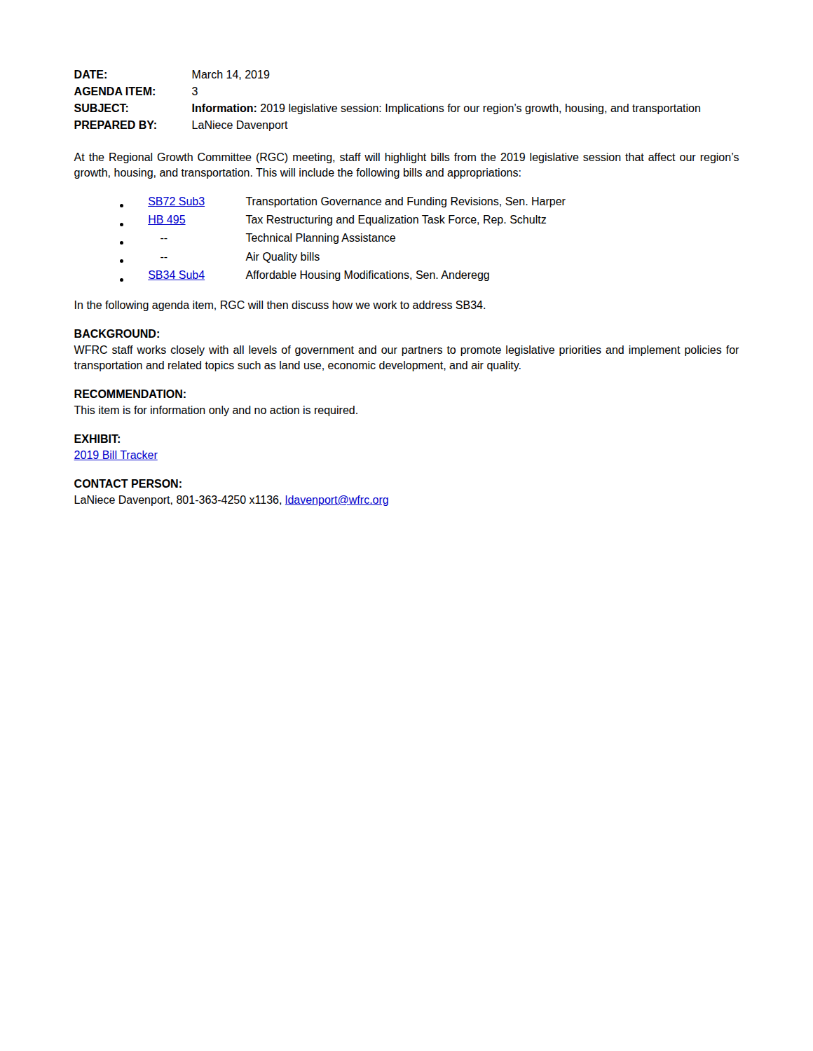| DATE: | March 14, 2019 |
| AGENDA ITEM: | 3 |
| SUBJECT: | Information: 2019 legislative session: Implications for our region’s growth, housing, and transportation |
| PREPARED BY: | LaNiece Davenport |
At the Regional Growth Committee (RGC) meeting, staff will highlight bills from the 2019 legislative session that affect our region’s growth, housing, and transportation. This will include the following bills and appropriations:
| SB72 Sub3 | Transportation Governance and Funding Revisions, Sen. Harper |
| HB 495 | Tax Restructuring and Equalization Task Force, Rep. Schultz |
| -- | Technical Planning Assistance |
| -- | Air Quality bills |
| SB34 Sub4 | Affordable Housing Modifications, Sen. Anderegg |
In the following agenda item, RGC will then discuss how we work to address SB34.
Background:
WFRC staff works closely with all levels of government and our partners to promote legislative priorities and implement policies for transportation and related topics such as land use, economic development, and air quality.
Recommendation:
This item is for information only and no action is required.
Exhibit:
2019 Bill Tracker
Contact Person:
LaNiece Davenport, 801-363-4250 x1136, ldavenport@wfrc.org